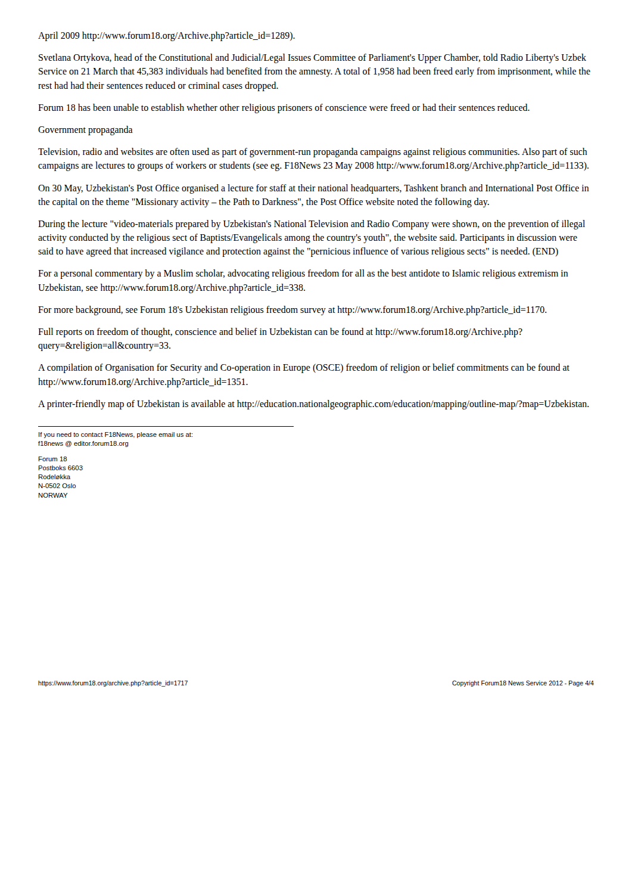April 2009 http://www.forum18.org/Archive.php?article_id=1289).
Svetlana Ortykova, head of the Constitutional and Judicial/Legal Issues Committee of Parliament's Upper Chamber, told Radio Liberty's Uzbek Service on 21 March that 45,383 individuals had benefited from the amnesty. A total of 1,958 had been freed early from imprisonment, while the rest had had their sentences reduced or criminal cases dropped.
Forum 18 has been unable to establish whether other religious prisoners of conscience were freed or had their sentences reduced.
Government propaganda
Television, radio and websites are often used as part of government-run propaganda campaigns against religious communities. Also part of such campaigns are lectures to groups of workers or students (see eg. F18News 23 May 2008 http://www.forum18.org/Archive.php?article_id=1133).
On 30 May, Uzbekistan's Post Office organised a lecture for staff at their national headquarters, Tashkent branch and International Post Office in the capital on the theme "Missionary activity – the Path to Darkness", the Post Office website noted the following day.
During the lecture "video-materials prepared by Uzbekistan's National Television and Radio Company were shown, on the prevention of illegal activity conducted by the religious sect of Baptists/Evangelicals among the country's youth", the website said. Participants in discussion were said to have agreed that increased vigilance and protection against the "pernicious influence of various religious sects" is needed. (END)
For a personal commentary by a Muslim scholar, advocating religious freedom for all as the best antidote to Islamic religious extremism in Uzbekistan, see http://www.forum18.org/Archive.php?article_id=338.
For more background, see Forum 18's Uzbekistan religious freedom survey at http://www.forum18.org/Archive.php?article_id=1170.
Full reports on freedom of thought, conscience and belief in Uzbekistan can be found at http://www.forum18.org/Archive.php?query=&religion=all&country=33.
A compilation of Organisation for Security and Co-operation in Europe (OSCE) freedom of religion or belief commitments can be found at http://www.forum18.org/Archive.php?article_id=1351.
A printer-friendly map of Uzbekistan is available at http://education.nationalgeographic.com/education/mapping/outline-map/?map=Uzbekistan.
If you need to contact F18News, please email us at:
f18news @ editor.forum18.org
Forum 18
Postboks 6603
Rodeløkka
N-0502 Oslo
NORWAY
https://www.forum18.org/archive.php?article_id=1717 Copyright Forum18 News Service 2012 - Page 4/4